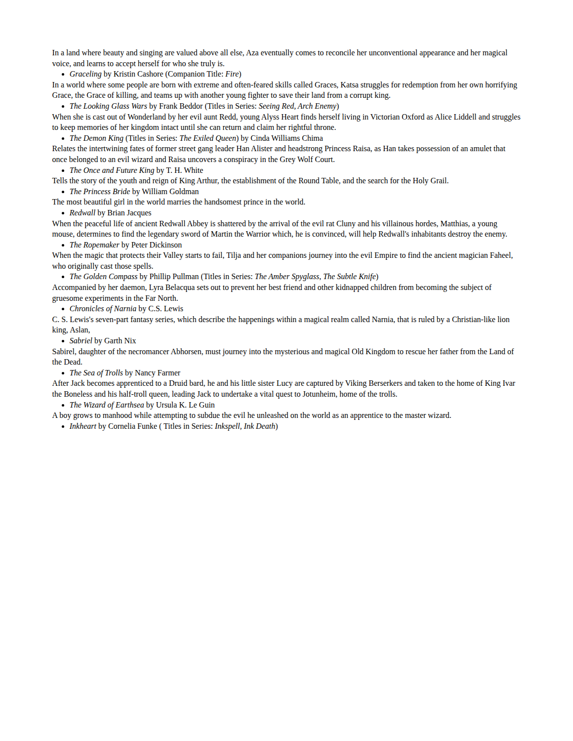In a land where beauty and singing are valued above all else, Aza eventually comes to reconcile her unconventional appearance and her magical voice, and learns to accept herself for who she truly is.
Graceling by Kristin Cashore (Companion Title: Fire)
In a world where some people are born with extreme and often-feared skills called Graces, Katsa struggles for redemption from her own horrifying Grace, the Grace of killing, and teams up with another young fighter to save their land from a corrupt king.
The Looking Glass Wars by Frank Beddor (Titles in Series: Seeing Red, Arch Enemy)
When she is cast out of Wonderland by her evil aunt Redd, young Alyss Heart finds herself living in Victorian Oxford as Alice Liddell and struggles to keep memories of her kingdom intact until she can return and claim her rightful throne.
The Demon King (Titles in Series: The Exiled Queen) by Cinda Williams Chima
Relates the intertwining fates of former street gang leader Han Alister and headstrong Princess Raisa, as Han takes possession of an amulet that once belonged to an evil wizard and Raisa uncovers a conspiracy in the Grey Wolf Court.
The Once and Future King by T. H. White
Tells the story of the youth and reign of King Arthur, the establishment of the Round Table, and the search for the Holy Grail.
The Princess Bride by William Goldman
The most beautiful girl in the world marries the handsomest prince in the world.
Redwall by Brian Jacques
When the peaceful life of ancient Redwall Abbey is shattered by the arrival of the evil rat Cluny and his villainous hordes, Matthias, a young mouse, determines to find the legendary sword of Martin the Warrior which, he is convinced, will help Redwall's inhabitants destroy the enemy.
The Ropemaker by Peter Dickinson
When the magic that protects their Valley starts to fail, Tilja and her companions journey into the evil Empire to find the ancient magician Faheel, who originally cast those spells.
The Golden Compass by Phillip Pullman (Titles in Series: The Amber Spyglass, The Subtle Knife)
Accompanied by her daemon, Lyra Belacqua sets out to prevent her best friend and other kidnapped children from becoming the subject of gruesome experiments in the Far North.
Chronicles of Narnia by C.S. Lewis
C. S. Lewis's seven-part fantasy series, which describe the happenings within a magical realm called Narnia, that is ruled by a Christian-like lion king, Aslan,
Sabriel by Garth Nix
Sabirel, daughter of the necromancer Abhorsen, must journey into the mysterious and magical Old Kingdom to rescue her father from the Land of the Dead.
The Sea of Trolls by Nancy Farmer
After Jack becomes apprenticed to a Druid bard, he and his little sister Lucy are captured by Viking Berserkers and taken to the home of King Ivar the Boneless and his half-troll queen, leading Jack to undertake a vital quest to Jotunheim, home of the trolls.
The Wizard of Earthsea by Ursula K. Le Guin
A boy grows to manhood while attempting to subdue the evil he unleashed on the world as an apprentice to the master wizard.
Inkheart by Cornelia Funke ( Titles in Series: Inkspell, Ink Death)